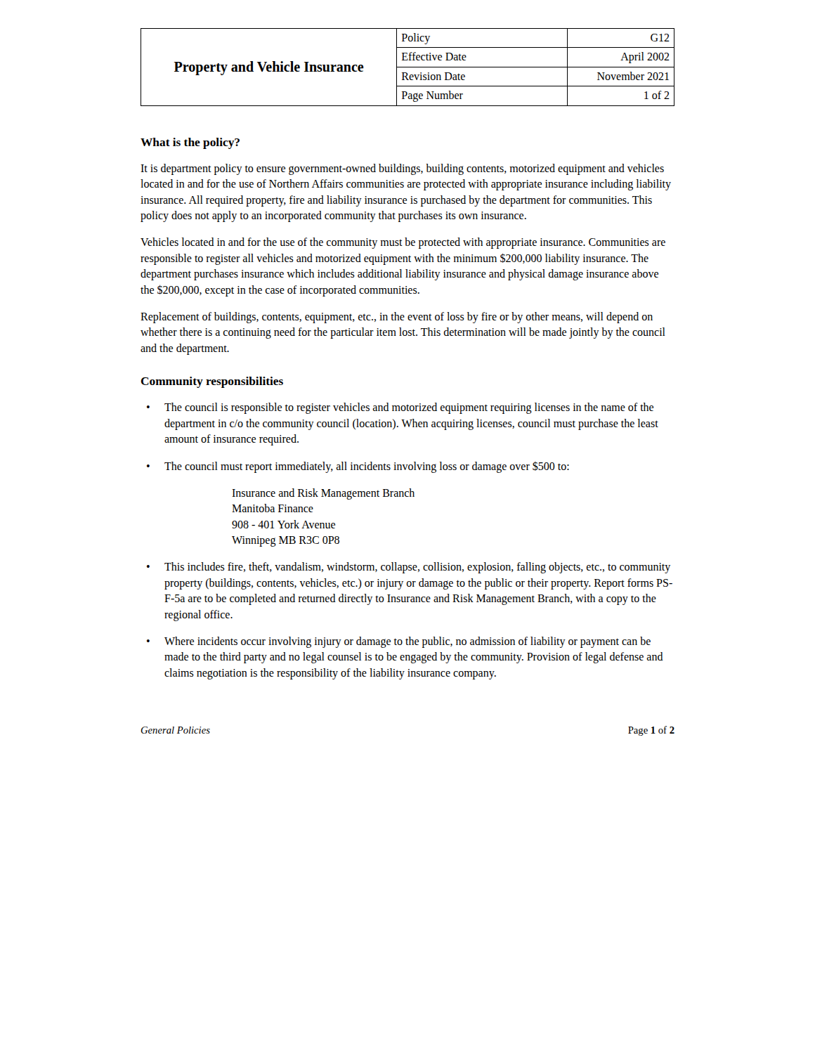| Property and Vehicle Insurance | Policy | G12 |
| Effective Date | April 2002 |
| Revision Date | November 2021 |
| Page Number | 1 of 2 |
What is the policy?
It is department policy to ensure government-owned buildings, building contents, motorized equipment and vehicles located in and for the use of Northern Affairs communities are protected with appropriate insurance including liability insurance. All required property, fire and liability insurance is purchased by the department for communities. This policy does not apply to an incorporated community that purchases its own insurance.
Vehicles located in and for the use of the community must be protected with appropriate insurance. Communities are responsible to register all vehicles and motorized equipment with the minimum $200,000 liability insurance. The department purchases insurance which includes additional liability insurance and physical damage insurance above the $200,000, except in the case of incorporated communities.
Replacement of buildings, contents, equipment, etc., in the event of loss by fire or by other means, will depend on whether there is a continuing need for the particular item lost. This determination will be made jointly by the council and the department.
Community responsibilities
•The council is responsible to register vehicles and motorized equipment requiring licenses in the name of the department in c/o the community council (location). When acquiring licenses, council must purchase the least amount of insurance required.
•The council must report immediately, all incidents involving loss or damage over $500 to:
Insurance and Risk Management Branch
Manitoba Finance
908 - 401 York Avenue
Winnipeg MB R3C 0P8
•This includes fire, theft, vandalism, windstorm, collapse, collision, explosion, falling objects, etc., to community property (buildings, contents, vehicles, etc.) or injury or damage to the public or their property. Report forms PS-F-5a are to be completed and returned directly to Insurance and Risk Management Branch, with a copy to the regional office.
•Where incidents occur involving injury or damage to the public, no admission of liability or payment can be made to the third party and no legal counsel is to be engaged by the community. Provision of legal defense and claims negotiation is the responsibility of the liability insurance company.
General Policies
Page 1 of 2